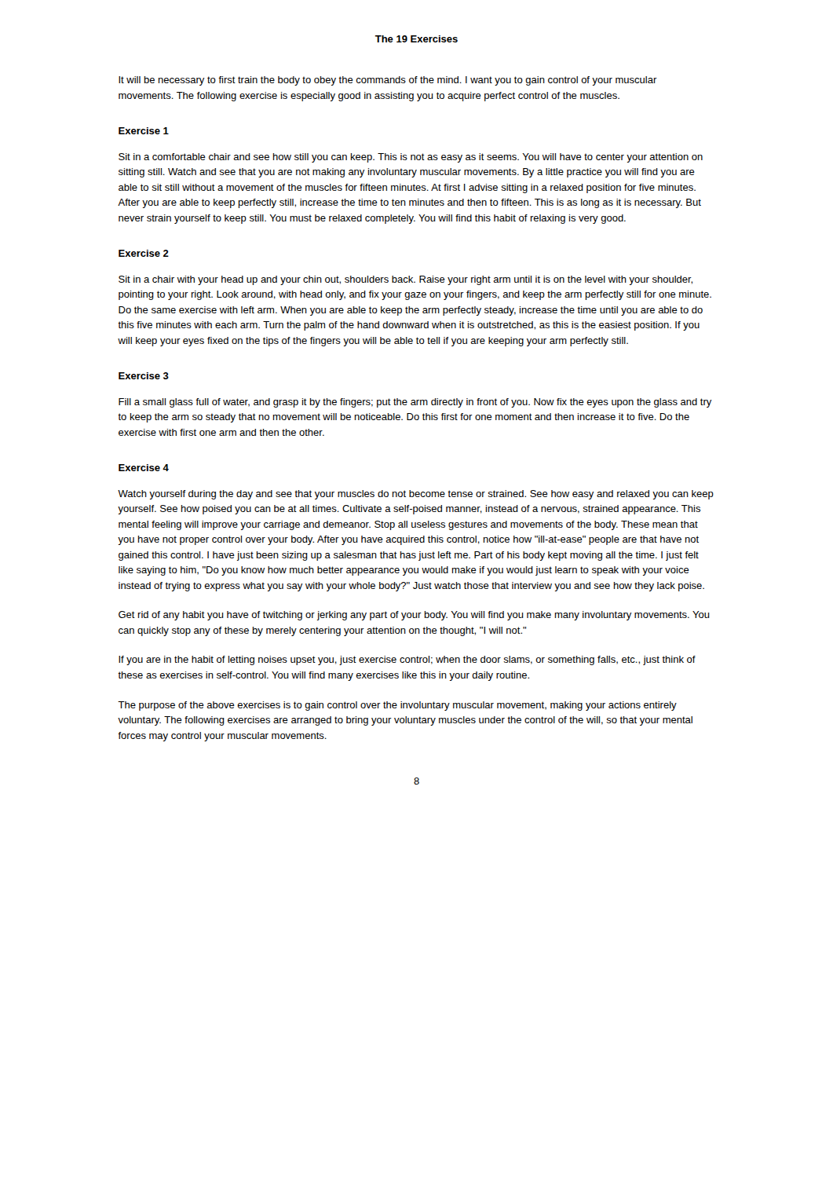The 19 Exercises
It will be necessary to first train the body to obey the commands of the mind. I want you to gain control of your muscular movements. The following exercise is especially good in assisting you to acquire perfect control of the muscles.
Exercise 1
Sit in a comfortable chair and see how still you can keep. This is not as easy as it seems. You will have to center your attention on sitting still. Watch and see that you are not making any involuntary muscular movements. By a little practice you will find you are able to sit still without a movement of the muscles for fifteen minutes. At first I advise sitting in a relaxed position for five minutes. After you are able to keep perfectly still, increase the time to ten minutes and then to fifteen. This is as long as it is necessary. But never strain yourself to keep still. You must be relaxed completely. You will find this habit of relaxing is very good.
Exercise 2
Sit in a chair with your head up and your chin out, shoulders back. Raise your right arm until it is on the level with your shoulder, pointing to your right. Look around, with head only, and fix your gaze on your fingers, and keep the arm perfectly still for one minute. Do the same exercise with left arm. When you are able to keep the arm perfectly steady, increase the time until you are able to do this five minutes with each arm. Turn the palm of the hand downward when it is outstretched, as this is the easiest position. If you will keep your eyes fixed on the tips of the fingers you will be able to tell if you are keeping your arm perfectly still.
Exercise 3
Fill a small glass full of water, and grasp it by the fingers; put the arm directly in front of you. Now fix the eyes upon the glass and try to keep the arm so steady that no movement will be noticeable. Do this first for one moment and then increase it to five. Do the exercise with first one arm and then the other.
Exercise 4
Watch yourself during the day and see that your muscles do not become tense or strained. See how easy and relaxed you can keep yourself. See how poised you can be at all times. Cultivate a self-poised manner, instead of a nervous, strained appearance. This mental feeling will improve your carriage and demeanor. Stop all useless gestures and movements of the body. These mean that you have not proper control over your body. After you have acquired this control, notice how "ill-at-ease" people are that have not gained this control. I have just been sizing up a salesman that has just left me. Part of his body kept moving all the time. I just felt like saying to him, "Do you know how much better appearance you would make if you would just learn to speak with your voice instead of trying to express what you say with your whole body?" Just watch those that interview you and see how they lack poise.
Get rid of any habit you have of twitching or jerking any part of your body. You will find you make many involuntary movements. You can quickly stop any of these by merely centering your attention on the thought, "I will not."
If you are in the habit of letting noises upset you, just exercise control; when the door slams, or something falls, etc., just think of these as exercises in self-control. You will find many exercises like this in your daily routine.
The purpose of the above exercises is to gain control over the involuntary muscular movement, making your actions entirely voluntary. The following exercises are arranged to bring your voluntary muscles under the control of the will, so that your mental forces may control your muscular movements.
8